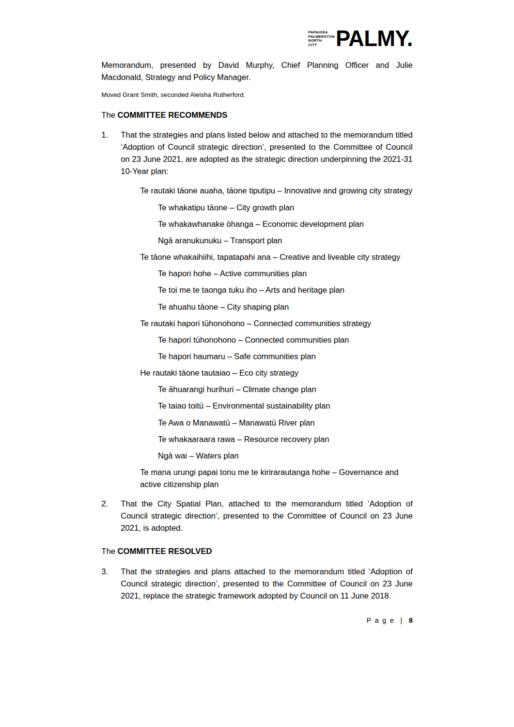PAPAIOEA
PALMERSTON
NORTH
CITY PALMY.
Memorandum, presented by David Murphy, Chief Planning Officer and Julie Macdonald, Strategy and Policy Manager.
Moved Grant Smith, seconded Aleisha Rutherford.
The COMMITTEE RECOMMENDS
That the strategies and plans listed below and attached to the memorandum titled ‘Adoption of Council strategic direction’, presented to the Committee of Council on 23 June 2021, are adopted as the strategic direction underpinning the 2021-31 10-Year plan:
Te rautaki tāone auaha, tāone tiputipu – Innovative and growing city strategy
Te whakatipu tāone – City growth plan
Te whakawhanake ōhanga – Economic development plan
Ngā aranukunuku – Transport plan
Te tāone whakaihiihi, tapatapahi ana – Creative and liveable city strategy
Te hapori hohe – Active communities plan
Te toi me te taonga tuku iho – Arts and heritage plan
Te ahuahu tāone – City shaping plan
Te rautaki hapori tūhonohono – Connected communities strategy
Te hapori tūhonohono – Connected communities plan
Te hapori haumaru – Safe communities plan
He rautaki tāone tautaiao – Eco city strategy
Te āhuarangi hurihuri – Climate change plan
Te taiao toitū – Environmental sustainability plan
Te Awa o Manawatū – Manawatū River plan
Te whakaaraara rawa – Resource recovery plan
Ngā wai – Waters plan
Te mana urungi papai tonu me te kirirarautanga hohe – Governance and active citizenship plan
That the City Spatial Plan, attached to the memorandum titled ‘Adoption of Council strategic direction’, presented to the Committee of Council on 23 June 2021, is adopted.
The COMMITTEE RESOLVED
That the strategies and plans attached to the memorandum titled ‘Adoption of Council strategic direction’, presented to the Committee of Council on 23 June 2021, replace the strategic framework adopted by Council on 11 June 2018.
P a g e | 8